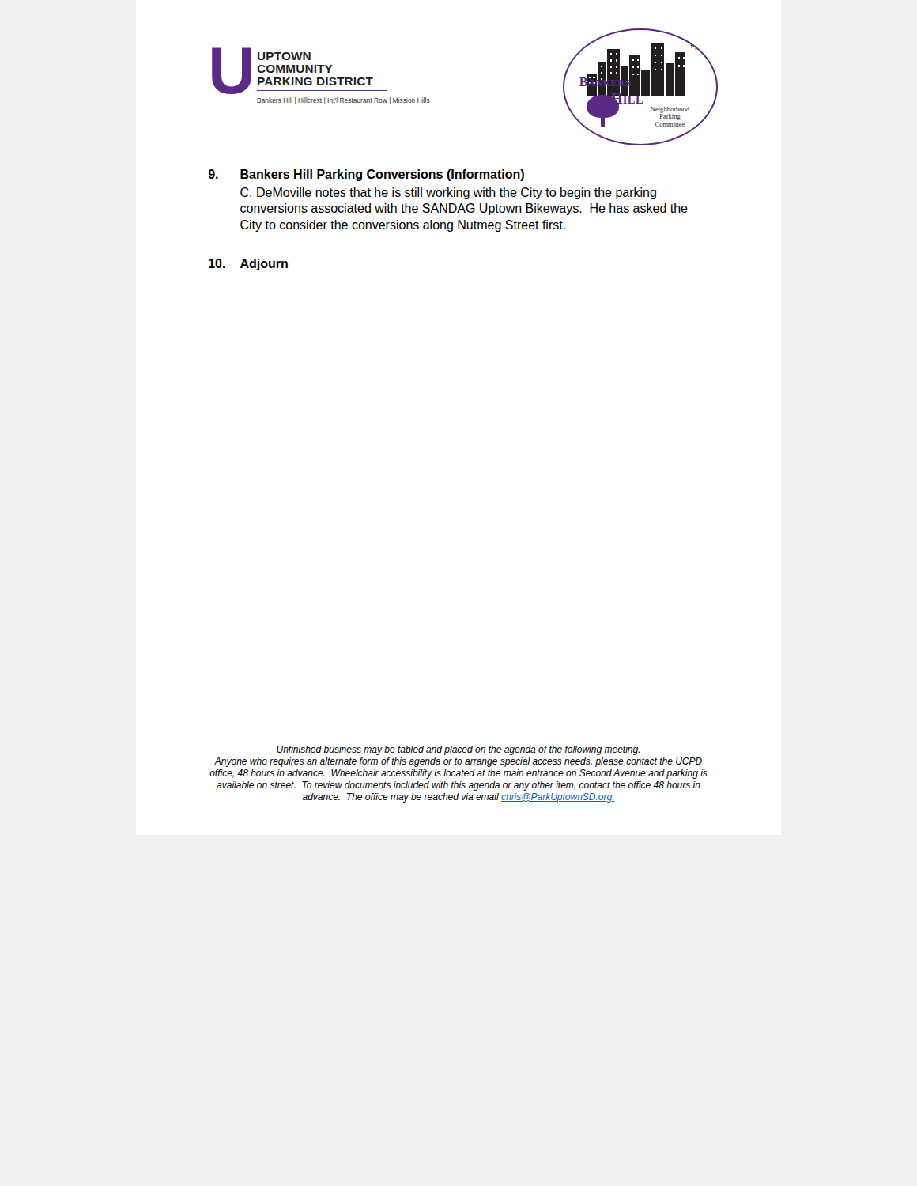U
UPTOWN COMMUNITY PARKING DISTRICT
Bankers Hill | Hillcrest | Int'l Restaurant Row | Mission Hills
✈
BANKERS
HILL
Neighborhood
Parking
Committee
9.
Bankers Hill Parking Conversions (Information)
C. DeMoville notes that he is still working with the City to begin the parking conversions associated with the SANDAG Uptown Bikeways. He has asked the City to consider the conversions along Nutmeg Street first.
10.
Adjourn
Unfinished business may be tabled and placed on the agenda of the following meeting.
Anyone who requires an alternate form of this agenda or to arrange special access needs, please contact the UCPD office, 48 hours in advance. Wheelchair accessibility is located at the main entrance on Second Avenue and parking is available on street. To review documents included with this agenda or any other item, contact the office 48 hours in advance. The office may be reached via email chris@ParkUptownSD.org.